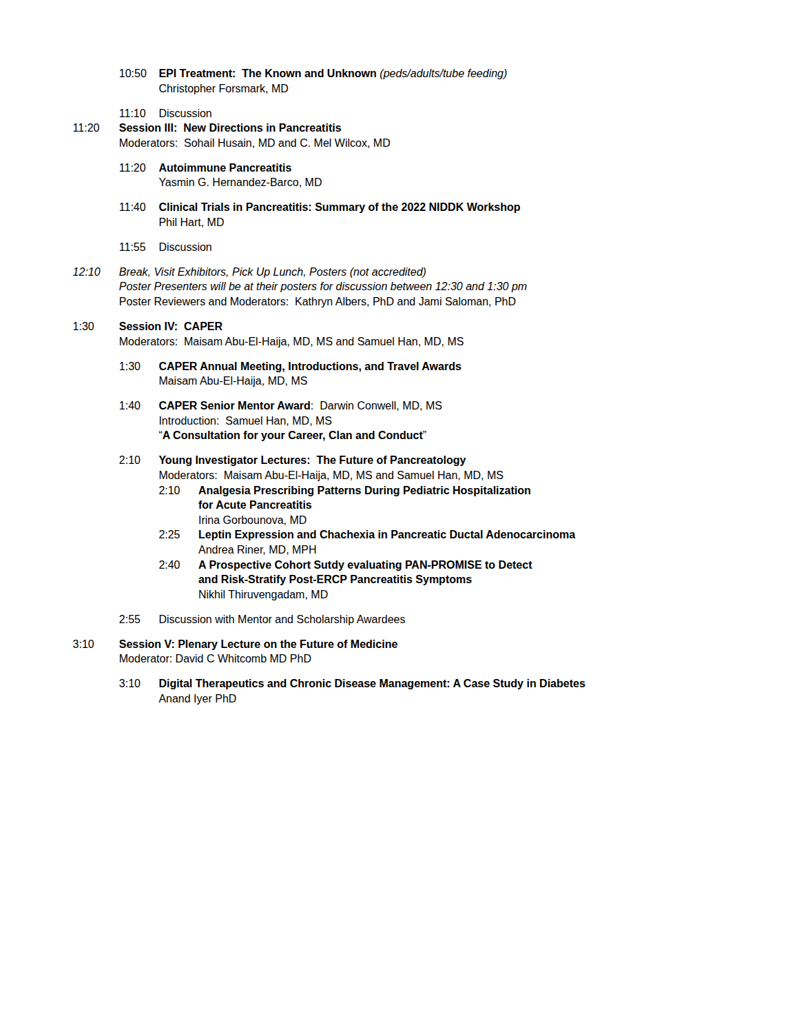| | / 10:50 / EPI Treatment: The Known and Unknown (peds/adults/tube feeding) / / / Christopher Forsmark, MD / |
| | / 11:10 / Discussion / |
| 11:20 | Session III: New Directions in Pancreatitis |
| | Moderators: Sohail Husain, MD and C. Mel Wilcox, MD |
| | / 11:20 / Autoimmune Pancreatitis / / / Yasmin G. Hernandez-Barco, MD / |
| | / 11:40 / Clinical Trials in Pancreatitis: Summary of the 2022 NIDDK Workshop / / / Phil Hart, MD / |
| | / 11:55 / Discussion / |
| 12:10 | Break, Visit Exhibitors, Pick Up Lunch, Posters (not accredited) |
| | Poster Presenters will be at their posters for discussion between 12:30 and 1:30 pm |
| | Poster Reviewers and Moderators: Kathryn Albers, PhD and Jami Saloman, PhD |
| 1:30 | Session IV: CAPER |
| | Moderators: Maisam Abu-El-Haija, MD, MS and Samuel Han, MD, MS |
| | / 1:30 / CAPER Annual Meeting, Introductions, and Travel Awards / / / Maisam Abu-El-Haija, MD, MS / |
| | / 1:40 / CAPER Senior Mentor Award : Darwin Conwell, MD, MS / / / Introduction: Samuel Han, MD, MS / / / “ A Consultation for your Career, Clan and Conduct ” / |
| | / 2:10 / Young Investigator Lectures: The Future of Pancreatology / / / Moderators: Maisam Abu-El-Haija, MD, MS and Samuel Han, MD, MS / / / / 2:10 / Analgesia Prescribing Patterns During Pediatric Hospitalization for Acute Pancreatitis / / / Irina Gorbounova, MD / / 2:25 / Leptin Expression and Chachexia in Pancreatic Ductal Adenocarcinoma / / / Andrea Riner, MD, MPH / / 2:40 / A Prospective Cohort Sutdy evaluating PAN-PROMISE to Detect and Risk-Stratify Post-ERCP Pancreatitis Symptoms / / / Nikhil Thiruvengadam, MD / / |
| | / 2:55 / Discussion with Mentor and Scholarship Awardees / |
| 3:10 | Session V: Plenary Lecture on the Future of Medicine |
| | Moderator: David C Whitcomb MD PhD |
| | / 3:10 / Digital Therapeutics and Chronic Disease Management: A Case Study in Diabetes / / / Anand Iyer PhD / |